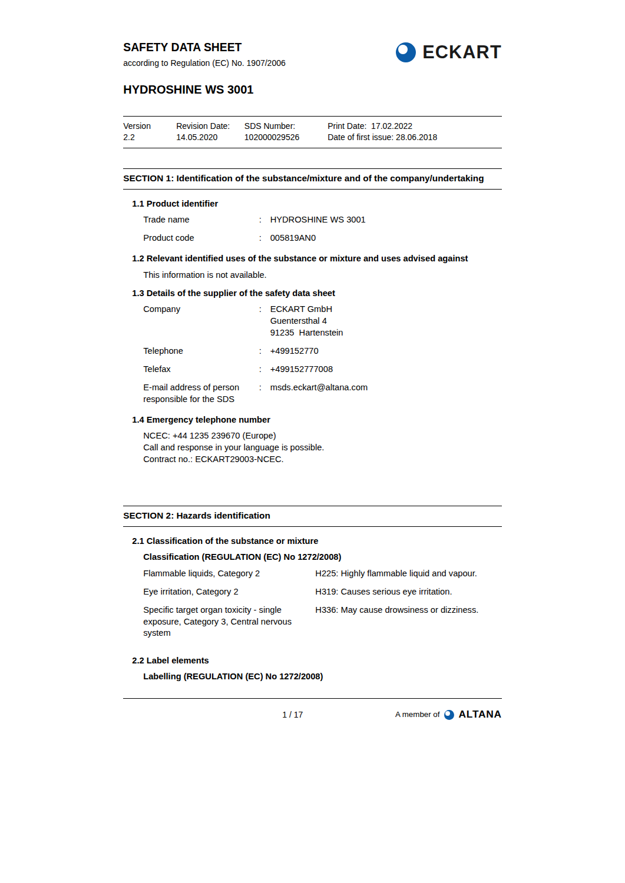SAFETY DATA SHEET
according to Regulation (EC) No. 1907/2006
ECKART
HYDROSHINE WS 3001
| Version 2.2 | Revision Date: 14.05.2020 | SDS Number: 102000029526 | Print Date: 17.02.2022 Date of first issue: 28.06.2018 |
SECTION 1: Identification of the substance/mixture and of the company/undertaking
1.1 Product identifier
Trade name
:
HYDROSHINE WS 3001
Product code
:
005819AN0
1.2 Relevant identified uses of the substance or mixture and uses advised against
This information is not available.
1.3 Details of the supplier of the safety data sheet
Company
:
ECKART GmbH
Guentersthal 4
91235 Hartenstein
Telephone
:
+499152770
Telefax
:
+499152777008
E-mail address of person
responsible for the SDS
:
msds.eckart@altana.com
1.4 Emergency telephone number
NCEC: +44 1235 239670 (Europe)
Call and response in your language is possible.
Contract no.: ECKART29003-NCEC.
SECTION 2: Hazards identification
2.1 Classification of the substance or mixture
Classification (REGULATION (EC) No 1272/2008)
| Flammable liquids, Category 2 | H225: Highly flammable liquid and vapour. |
| Eye irritation, Category 2 | H319: Causes serious eye irritation. |
| Specific target organ toxicity - single exposure, Category 3, Central nervous system | H336: May cause drowsiness or dizziness. |
2.2 Label elements
Labelling (REGULATION (EC) No 1272/2008)
1 / 17
A member of
ALTANA